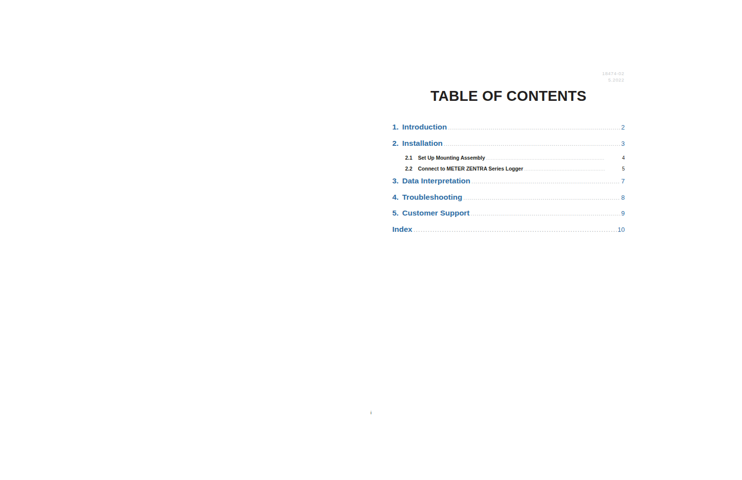18474-02
5.2022
TABLE OF CONTENTS
1. Introduction .................................................................................................. 2
2. Installation .................................................................................................... 3
2.1 Set Up Mounting Assembly ......................................................................... 4
2.2 Connect to METER ZENTRA Series Logger .................................................. 5
3. Data Interpretation ............................................................................. 7
4. Troubleshooting .................................................................................. 8
5. Customer Support .............................................................................. 9
Index ................................................................................................. 10
i